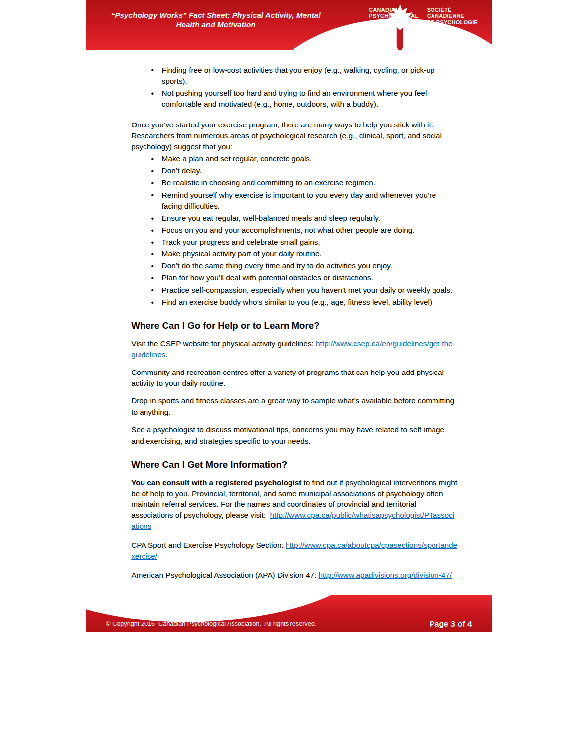“Psychology Works” Fact Sheet: Physical Activity, Mental Health and Motivation
CANADIAN
PSYCHOLOGICAL
ASSOCIATION
SOCIÉTÉ
CANADIENNE
DE PSYCHOLOGIE
®
Finding free or low-cost activities that you enjoy (e.g., walking, cycling, or pick-up sports).
Not pushing yourself too hard and trying to find an environment where you feel comfortable and motivated (e.g., home, outdoors, with a buddy).
Once you’ve started your exercise program, there are many ways to help you stick with it. Researchers from numerous areas of psychological research (e.g., clinical, sport, and social psychology) suggest that you:
Make a plan and set regular, concrete goals.
Don’t delay.
Be realistic in choosing and committing to an exercise regimen.
Remind yourself why exercise is important to you every day and whenever you’re facing difficulties.
Ensure you eat regular, well-balanced meals and sleep regularly.
Focus on you and your accomplishments, not what other people are doing.
Track your progress and celebrate small gains.
Make physical activity part of your daily routine.
Don’t do the same thing every time and try to do activities you enjoy.
Plan for how you’ll deal with potential obstacles or distractions.
Practice self-compassion, especially when you haven’t met your daily or weekly goals.
Find an exercise buddy who’s similar to you (e.g., age, fitness level, ability level).
Where Can I Go for Help or to Learn More?
Visit the CSEP website for physical activity guidelines: http://www.csep.ca/en/guidelines/get-the-guidelines.
Community and recreation centres offer a variety of programs that can help you add physical activity to your daily routine.
Drop-in sports and fitness classes are a great way to sample what’s available before committing to anything.
See a psychologist to discuss motivational tips, concerns you may have related to self-image and exercising, and strategies specific to your needs.
Where Can I Get More Information?
You can consult with a registered psychologist to find out if psychological interventions might be of help to you. Provincial, territorial, and some municipal associations of psychology often maintain referral services. For the names and coordinates of provincial and territorial associations of psychology, please visit: http://www.cpa.ca/public/whatisapsychologist/PTassociations
CPA Sport and Exercise Psychology Section: http://www.cpa.ca/aboutcpa/cpasections/sportandexercise/
American Psychological Association (APA) Division 47: http://www.apadivisions.org/division-47/
© Copyright 2016 Canadian Psychological Association. All rights reserved.
Page 3 of 4